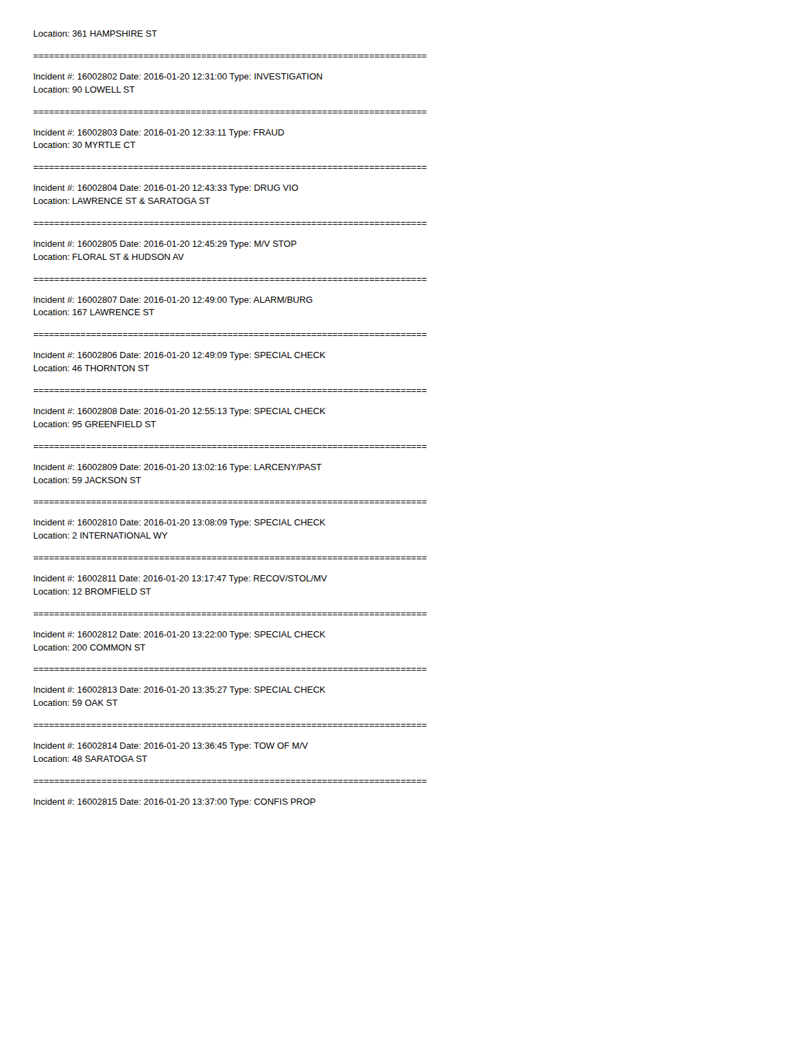Location: 361 HAMPSHIRE ST
===========================================================================
Incident #: 16002802 Date: 2016-01-20 12:31:00 Type: INVESTIGATION
Location: 90 LOWELL ST
===========================================================================
Incident #: 16002803 Date: 2016-01-20 12:33:11 Type: FRAUD
Location: 30 MYRTLE CT
===========================================================================
Incident #: 16002804 Date: 2016-01-20 12:43:33 Type: DRUG VIO
Location: LAWRENCE ST & SARATOGA ST
===========================================================================
Incident #: 16002805 Date: 2016-01-20 12:45:29 Type: M/V STOP
Location: FLORAL ST & HUDSON AV
===========================================================================
Incident #: 16002807 Date: 2016-01-20 12:49:00 Type: ALARM/BURG
Location: 167 LAWRENCE ST
===========================================================================
Incident #: 16002806 Date: 2016-01-20 12:49:09 Type: SPECIAL CHECK
Location: 46 THORNTON ST
===========================================================================
Incident #: 16002808 Date: 2016-01-20 12:55:13 Type: SPECIAL CHECK
Location: 95 GREENFIELD ST
===========================================================================
Incident #: 16002809 Date: 2016-01-20 13:02:16 Type: LARCENY/PAST
Location: 59 JACKSON ST
===========================================================================
Incident #: 16002810 Date: 2016-01-20 13:08:09 Type: SPECIAL CHECK
Location: 2 INTERNATIONAL WY
===========================================================================
Incident #: 16002811 Date: 2016-01-20 13:17:47 Type: RECOV/STOL/MV
Location: 12 BROMFIELD ST
===========================================================================
Incident #: 16002812 Date: 2016-01-20 13:22:00 Type: SPECIAL CHECK
Location: 200 COMMON ST
===========================================================================
Incident #: 16002813 Date: 2016-01-20 13:35:27 Type: SPECIAL CHECK
Location: 59 OAK ST
===========================================================================
Incident #: 16002814 Date: 2016-01-20 13:36:45 Type: TOW OF M/V
Location: 48 SARATOGA ST
===========================================================================
Incident #: 16002815 Date: 2016-01-20 13:37:00 Type: CONFIS PROP